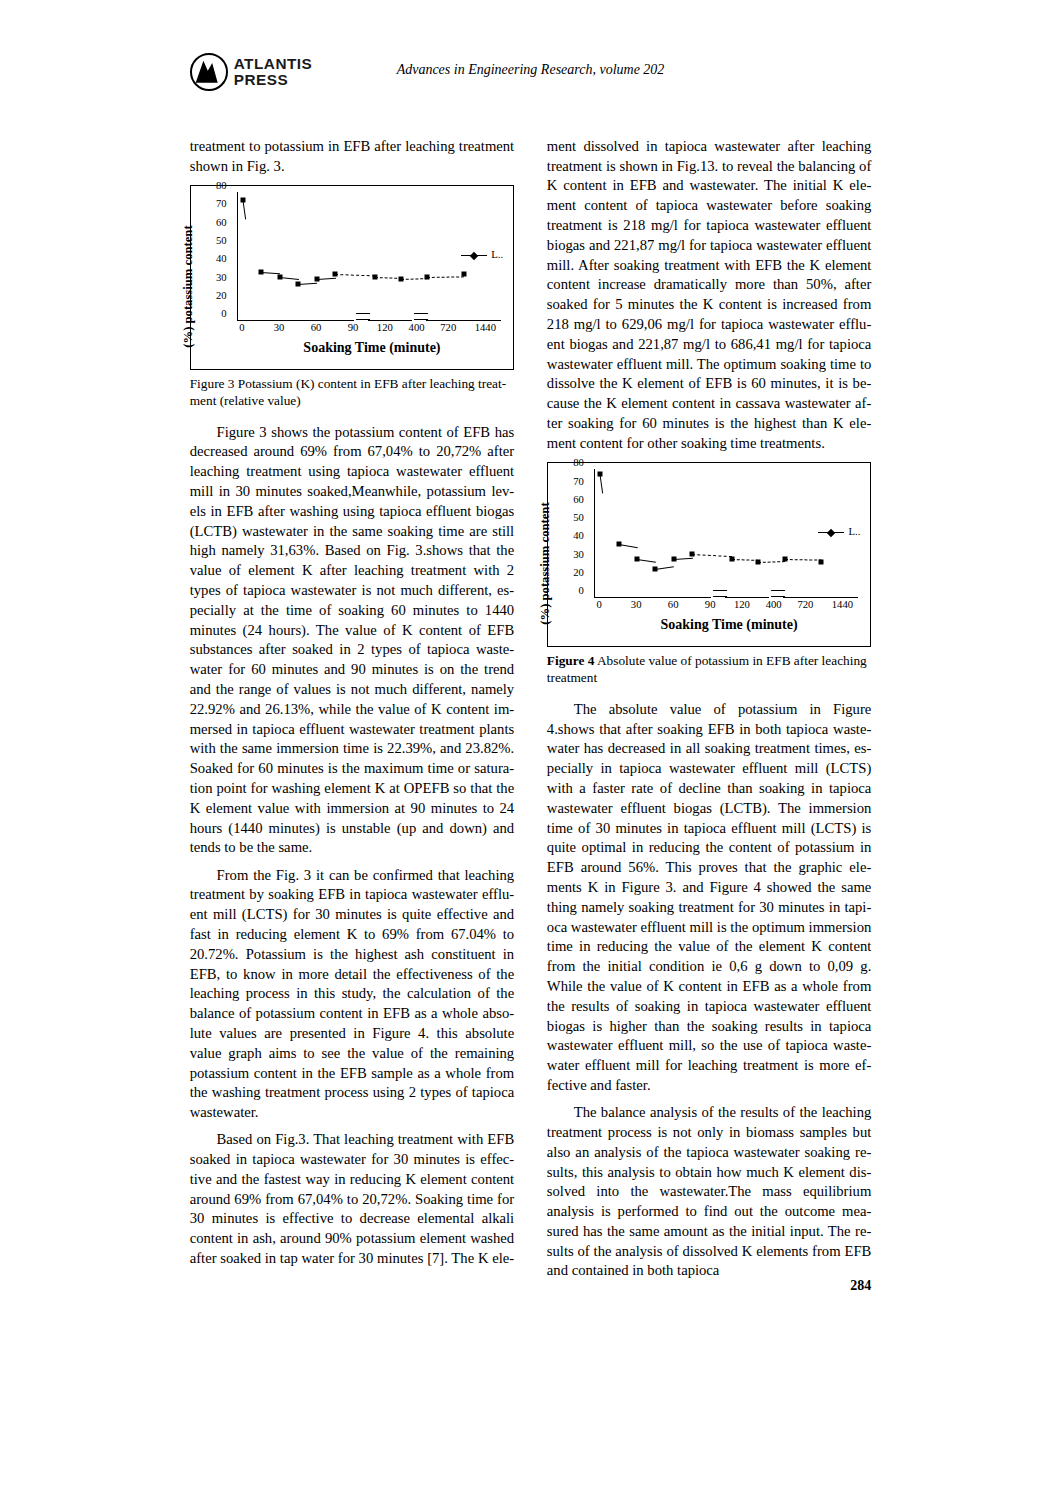ATLANTIS PRESS
Advances in Engineering Research, volume 202
treatment to potassium in EFB after leaching treatment shown in Fig. 3.
(%) potassium content
80
70
60
50
40
30
20
0
0 30 60 90 120 400 720 1440
Soaking Time (minute)
L..
Figure 3 Potassium (K) content in EFB after leaching treatment (relative value)
Figure 3 shows the potassium content of EFB has decreased around 69% from 67,04% to 20,72% after leaching treatment using tapioca wastewater effluent mill in 30 minutes soaked,Meanwhile, potassium levels in EFB after washing using tapioca effluent biogas (LCTB) wastewater in the same soaking time are still high namely 31,63%. Based on Fig. 3.shows that the value of element K after leaching treatment with 2 types of tapioca wastewater is not much different, especially at the time of soaking 60 minutes to 1440 minutes (24 hours). The value of K content of EFB substances after soaked in 2 types of tapioca wastewater for 60 minutes and 90 minutes is on the trend and the range of values is not much different, namely 22.92% and 26.13%, while the value of K content immersed in tapioca effluent wastewater treatment plants with the same immersion time is 22.39%, and 23.82%. Soaked for 60 minutes is the maximum time or saturation point for washing element K at OPEFB so that the K element value with immersion at 90 minutes to 24 hours (1440 minutes) is unstable (up and down) and tends to be the same.
From the Fig. 3 it can be confirmed that leaching treatment by soaking EFB in tapioca wastewater effluent mill (LCTS) for 30 minutes is quite effective and fast in reducing element K to 69% from 67.04% to 20.72%. Potassium is the highest ash constituent in EFB, to know in more detail the effectiveness of the leaching process in this study, the calculation of the balance of potassium content in EFB as a whole absolute values are presented in Figure 4. this absolute value graph aims to see the value of the remaining potassium content in the EFB sample as a whole from the washing treatment process using 2 types of tapioca wastewater.
Based on Fig.3. That leaching treatment with EFB soaked in tapioca wastewater for 30 minutes is effective and the fastest way in reducing K element content around 69% from 67,04% to 20,72%. Soaking time for 30 minutes is effective to decrease elemental alkali content in ash, around 90% potassium element washed after soaked in tap water for 30 minutes [7]. The K element dissolved in tapioca wastewater after leaching treatment is shown in Fig.13. to reveal the balancing of K content in EFB and wastewater. The initial K element content of tapioca wastewater before soaking treatment is 218 mg/l for tapioca wastewater effluent biogas and 221,87 mg/l for tapioca wastewater effluent mill. After soaking treatment with EFB the K element content increase dramatically more than 50%, after soaked for 5 minutes the K content is increased from 218 mg/l to 629,06 mg/l for tapioca wastewater effluent biogas and 221,87 mg/l to 686,41 mg/l for tapioca wastewater effluent mill. The optimum soaking time to dissolve the K element of EFB is 60 minutes, it is because the K element content in cassava wastewater after soaking for 60 minutes is the highest than K element content for other soaking time treatments.
(%) potassium content
80
70
60
50
40
30
20
0
0 30 60 90 120 400 720 1440
Soaking Time (minute)
L..
Figure 4 Absolute value of potassium in EFB after leaching treatment
The absolute value of potassium in Figure 4.shows that after soaking EFB in both tapioca wastewater has decreased in all soaking treatment times, especially in tapioca wastewater effluent mill (LCTS) with a faster rate of decline than soaking in tapioca wastewater effluent biogas (LCTB). The immersion time of 30 minutes in tapioca effluent mill (LCTS) is quite optimal in reducing the content of potassium in EFB around 56%. This proves that the graphic elements K in Figure 3. and Figure 4 showed the same thing namely soaking treatment for 30 minutes in tapioca wastewater effluent mill is the optimum immersion time in reducing the value of the element K content from the initial condition ie 0,6 g down to 0,09 g. While the value of K content in EFB as a whole from the results of soaking in tapioca wastewater effluent biogas is higher than the soaking results in tapioca wastewater effluent mill, so the use of tapioca wastewater effluent mill for leaching treatment is more effective and faster.
The balance analysis of the results of the leaching treatment process is not only in biomass samples but also an analysis of the tapioca wastewater soaking results, this analysis to obtain how much K element dissolved into the wastewater.The mass equilibrium analysis is performed to find out the outcome measured has the same amount as the initial input. The results of the analysis of dissolved K elements from EFB and contained in both tapioca
284